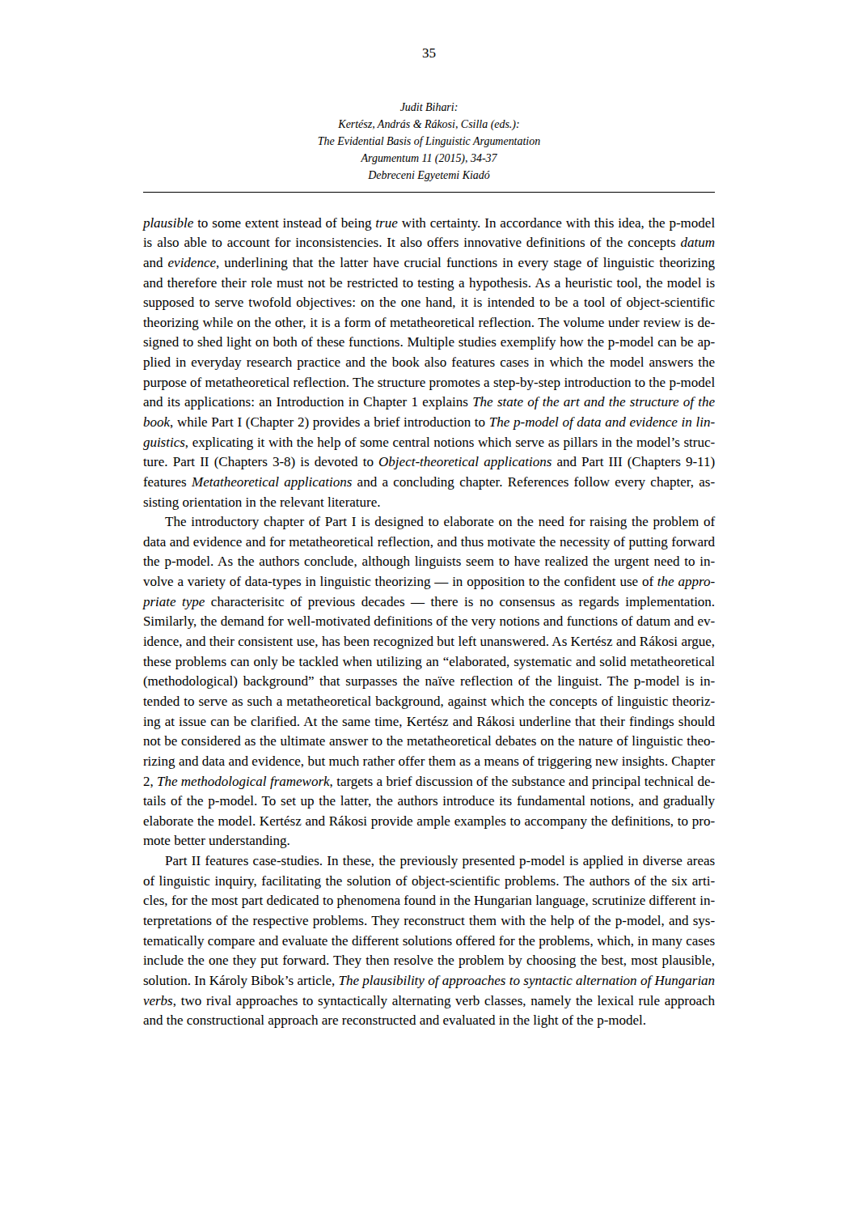35
Judit Bihari: Kertész, András & Rákosi, Csilla (eds.): The Evidential Basis of Linguistic Argumentation Argumentum 11 (2015), 34-37 Debreceni Egyetemi Kiadó
plausible to some extent instead of being true with certainty. In accordance with this idea, the p-model is also able to account for inconsistencies. It also offers innovative definitions of the concepts datum and evidence, underlining that the latter have crucial functions in every stage of linguistic theorizing and therefore their role must not be restricted to testing a hypothesis. As a heuristic tool, the model is supposed to serve twofold objectives: on the one hand, it is intended to be a tool of object-scientific theorizing while on the other, it is a form of metatheoretical reflection. The volume under review is designed to shed light on both of these functions. Multiple studies exemplify how the p-model can be applied in everyday research practice and the book also features cases in which the model answers the purpose of metatheoretical reflection. The structure promotes a step-by-step introduction to the p-model and its applications: an Introduction in Chapter 1 explains The state of the art and the structure of the book, while Part I (Chapter 2) provides a brief introduction to The p-model of data and evidence in linguistics, explicating it with the help of some central notions which serve as pillars in the model’s structure. Part II (Chapters 3-8) is devoted to Object-theoretical applications and Part III (Chapters 9-11) features Metatheoretical applications and a concluding chapter. References follow every chapter, assisting orientation in the relevant literature.
The introductory chapter of Part I is designed to elaborate on the need for raising the problem of data and evidence and for metatheoretical reflection, and thus motivate the necessity of putting forward the p-model. As the authors conclude, although linguists seem to have realized the urgent need to involve a variety of data-types in linguistic theorizing — in opposition to the confident use of the appropriate type characterisitc of previous decades — there is no consensus as regards implementation. Similarly, the demand for well-motivated definitions of the very notions and functions of datum and evidence, and their consistent use, has been recognized but left unanswered. As Kertész and Rákosi argue, these problems can only be tackled when utilizing an “elaborated, systematic and solid metatheoretical (methodological) background” that surpasses the naïve reflection of the linguist. The p-model is intended to serve as such a metatheoretical background, against which the concepts of linguistic theorizing at issue can be clarified. At the same time, Kertész and Rákosi underline that their findings should not be considered as the ultimate answer to the metatheoretical debates on the nature of linguistic theorizing and data and evidence, but much rather offer them as a means of triggering new insights. Chapter 2, The methodological framework, targets a brief discussion of the substance and principal technical details of the p-model. To set up the latter, the authors introduce its fundamental notions, and gradually elaborate the model. Kertész and Rákosi provide ample examples to accompany the definitions, to promote better understanding.
Part II features case-studies. In these, the previously presented p-model is applied in diverse areas of linguistic inquiry, facilitating the solution of object-scientific problems. The authors of the six articles, for the most part dedicated to phenomena found in the Hungarian language, scrutinize different interpretations of the respective problems. They reconstruct them with the help of the p-model, and systematically compare and evaluate the different solutions offered for the problems, which, in many cases include the one they put forward. They then resolve the problem by choosing the best, most plausible, solution. In Károly Bibok’s article, The plausibility of approaches to syntactic alternation of Hungarian verbs, two rival approaches to syntactically alternating verb classes, namely the lexical rule approach and the constructional approach are reconstructed and evaluated in the light of the p-model.